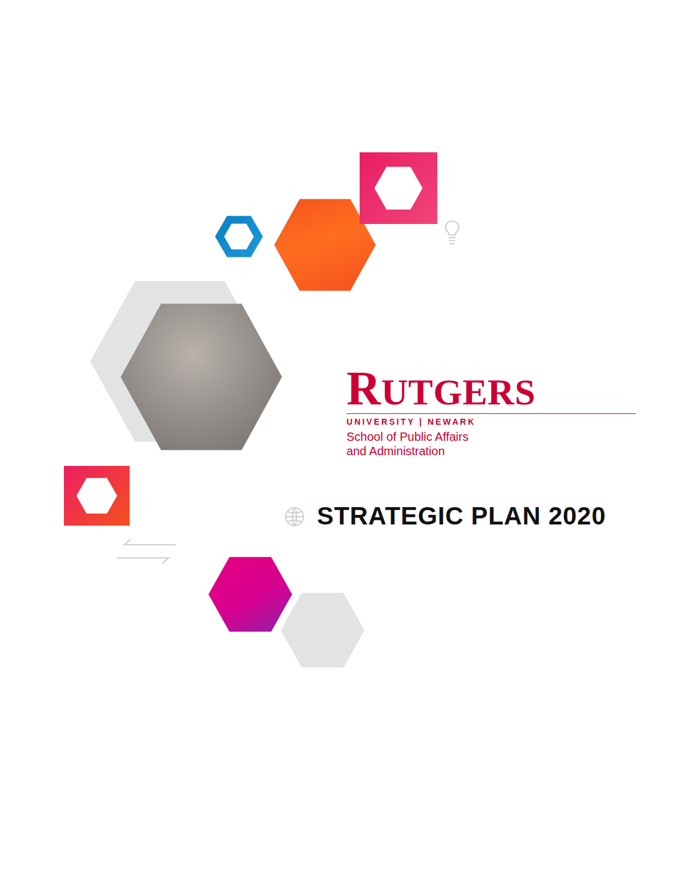Rutgers University Newark, School of Public Affairs and Administration — Strategic Plan 2020
Rutgers
University | Newark
School of Public Affairs
and Administration
STRATEGIC PLAN 2020